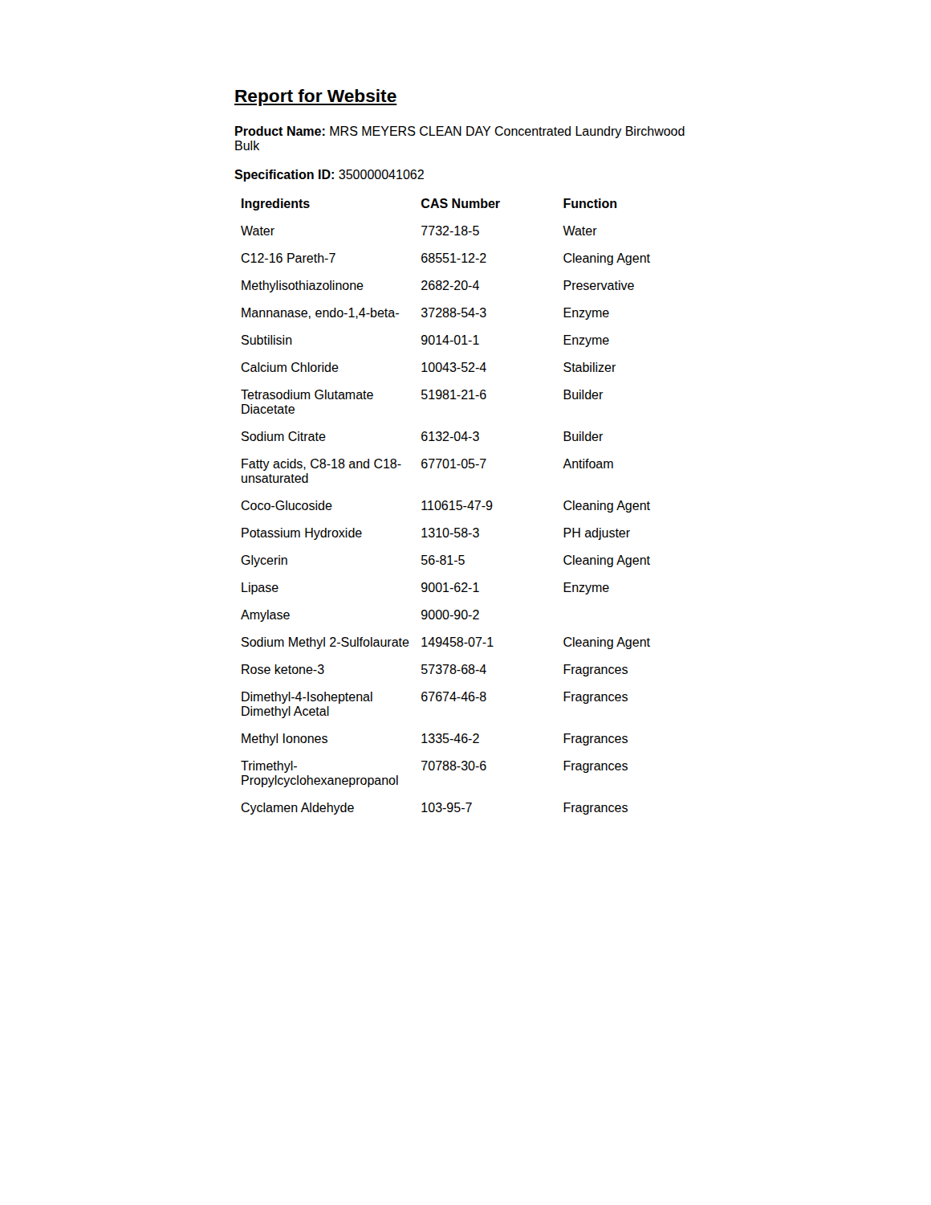Report for Website
Product Name: MRS MEYERS CLEAN DAY Concentrated Laundry Birchwood Bulk
Specification ID: 350000041062
| Ingredients | CAS Number | Function |
| --- | --- | --- |
| Water | 7732-18-5 | Water |
| C12-16 Pareth-7 | 68551-12-2 | Cleaning Agent |
| Methylisothiazolinone | 2682-20-4 | Preservative |
| Mannanase, endo-1,4-beta- | 37288-54-3 | Enzyme |
| Subtilisin | 9014-01-1 | Enzyme |
| Calcium Chloride | 10043-52-4 | Stabilizer |
| Tetrasodium Glutamate Diacetate | 51981-21-6 | Builder |
| Sodium Citrate | 6132-04-3 | Builder |
| Fatty acids, C8-18 and C18-unsaturated | 67701-05-7 | Antifoam |
| Coco-Glucoside | 110615-47-9 | Cleaning Agent |
| Potassium Hydroxide | 1310-58-3 | PH adjuster |
| Glycerin | 56-81-5 | Cleaning Agent |
| Lipase | 9001-62-1 | Enzyme |
| Amylase | 9000-90-2 | |
| Sodium Methyl 2-Sulfolaurate | 149458-07-1 | Cleaning Agent |
| Rose ketone-3 | 57378-68-4 | Fragrances |
| Dimethyl-4-Isoheptenal Dimethyl Acetal | 67674-46-8 | Fragrances |
| Methyl Ionones | 1335-46-2 | Fragrances |
| Trimethyl-Propylcyclohexanepropanol | 70788-30-6 | Fragrances |
| Cyclamen Aldehyde | 103-95-7 | Fragrances |